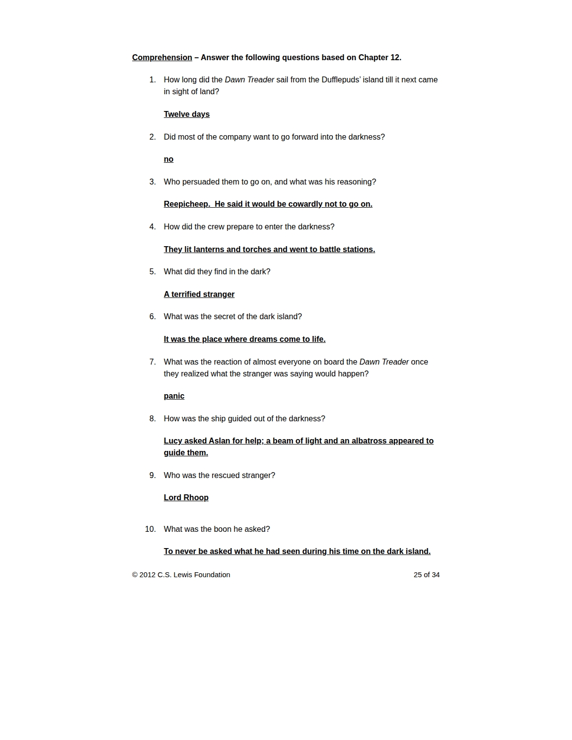Comprehension – Answer the following questions based on Chapter 12.
How long did the Dawn Treader sail from the Dufflepuds’ island till it next came in sight of land?
Twelve days
Did most of the company want to go forward into the darkness?
no
Who persuaded them to go on, and what was his reasoning?
Reepicheep. He said it would be cowardly not to go on.
How did the crew prepare to enter the darkness?
They lit lanterns and torches and went to battle stations.
What did they find in the dark?
A terrified stranger
What was the secret of the dark island?
It was the place where dreams come to life.
What was the reaction of almost everyone on board the Dawn Treader once they realized what the stranger was saying would happen?
panic
How was the ship guided out of the darkness?
Lucy asked Aslan for help; a beam of light and an albatross appeared to guide them.
Who was the rescued stranger?
Lord Rhoop
What was the boon he asked?
To never be asked what he had seen during his time on the dark island.
© 2012 C.S. Lewis Foundation 25 of 34